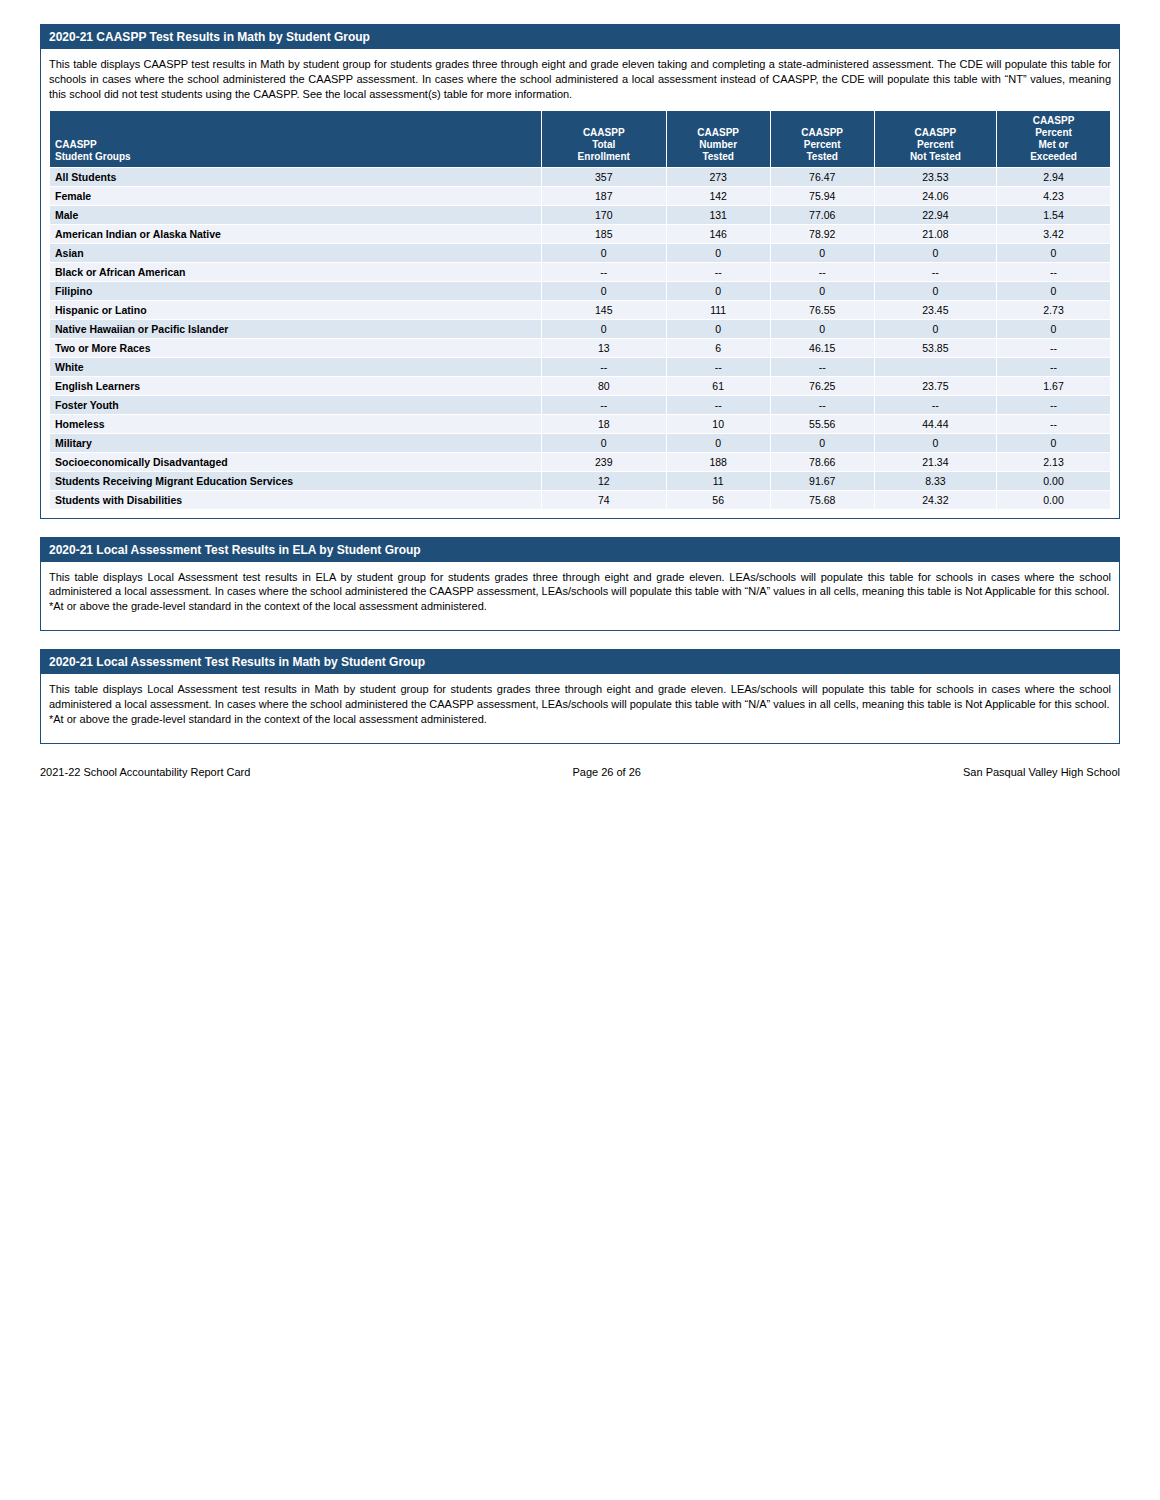2020-21 CAASPP Test Results in Math by Student Group
This table displays CAASPP test results in Math by student group for students grades three through eight and grade eleven taking and completing a state-administered assessment. The CDE will populate this table for schools in cases where the school administered the CAASPP assessment. In cases where the school administered a local assessment instead of CAASPP, the CDE will populate this table with “NT” values, meaning this school did not test students using the CAASPP. See the local assessment(s) table for more information.
| CAASPP Student Groups | CAASPP Total Enrollment | CAASPP Number Tested | CAASPP Percent Tested | CAASPP Percent Not Tested | CAASPP Percent Met or Exceeded |
| --- | --- | --- | --- | --- | --- |
| All Students | 357 | 273 | 76.47 | 23.53 | 2.94 |
| Female | 187 | 142 | 75.94 | 24.06 | 4.23 |
| Male | 170 | 131 | 77.06 | 22.94 | 1.54 |
| American Indian or Alaska Native | 185 | 146 | 78.92 | 21.08 | 3.42 |
| Asian | 0 | 0 | 0 | 0 | 0 |
| Black or African American | -- | -- | -- | -- | -- |
| Filipino | 0 | 0 | 0 | 0 | 0 |
| Hispanic or Latino | 145 | 111 | 76.55 | 23.45 | 2.73 |
| Native Hawaiian or Pacific Islander | 0 | 0 | 0 | 0 | 0 |
| Two or More Races | 13 | 6 | 46.15 | 53.85 | -- |
| White | -- | -- | -- | | -- |
| English Learners | 80 | 61 | 76.25 | 23.75 | 1.67 |
| Foster Youth | -- | -- | -- | -- | -- |
| Homeless | 18 | 10 | 55.56 | 44.44 | -- |
| Military | 0 | 0 | 0 | 0 | 0 |
| Socioeconomically Disadvantaged | 239 | 188 | 78.66 | 21.34 | 2.13 |
| Students Receiving Migrant Education Services | 12 | 11 | 91.67 | 8.33 | 0.00 |
| Students with Disabilities | 74 | 56 | 75.68 | 24.32 | 0.00 |
2020-21 Local Assessment Test Results in ELA by Student Group
This table displays Local Assessment test results in ELA by student group for students grades three through eight and grade eleven. LEAs/schools will populate this table for schools in cases where the school administered a local assessment. In cases where the school administered the CAASPP assessment, LEAs/schools will populate this table with “N/A” values in all cells, meaning this table is Not Applicable for this school.
*At or above the grade-level standard in the context of the local assessment administered.
2020-21 Local Assessment Test Results in Math by Student Group
This table displays Local Assessment test results in Math by student group for students grades three through eight and grade eleven. LEAs/schools will populate this table for schools in cases where the school administered a local assessment. In cases where the school administered the CAASPP assessment, LEAs/schools will populate this table with “N/A” values in all cells, meaning this table is Not Applicable for this school.
*At or above the grade-level standard in the context of the local assessment administered.
2021-22 School Accountability Report Card
Page 26 of 26
San Pasqual Valley High School